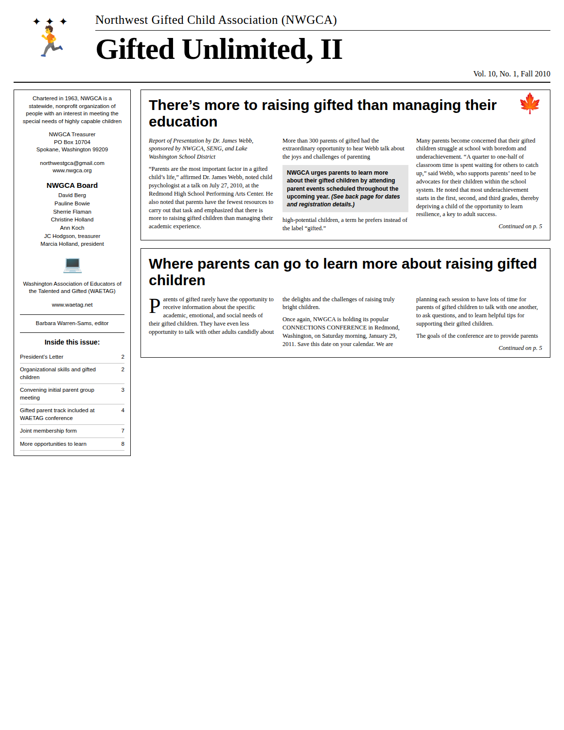✦ ✦ ✦ 🏃
Northwest Gifted Child Association (NWGCA)
Gifted Unlimited, II
Vol. 10, No. 1, Fall 2010
Chartered in 1963, NWGCA is a statewide, nonprofit organization of people with an interest in meeting the special needs of highly capable children
NWGCA Treasurer
PO Box 10704
Spokane, Washington 99209
northwestgca@gmail.com
www.nwgca.org
NWGCA Board
David Berg
Pauline Bowie
Sherrie Flaman
Christine Holland
Ann Koch
JC Hodgson, treasurer
Marcia Holland, president
💻
Washington Association of Educators of the Talented and Gifted (WAETAG)
www.waetag.net
Barbara Warren-Sams, editor
Inside this issue:
| President’s Letter | 2 |
| Organizational skills and gifted children | 2 |
| Convening initial parent group meeting | 3 |
| Gifted parent track included at WAETAG conference | 4 |
| Joint membership form | 7 |
| More opportunities to learn | 8 |
🍁
There’s more to raising gifted than managing their education
Report of Presentation by Dr. James Webb, sponsored by NWGCA, SENG, and Lake Washington School District
“Parents are the most important factor in a gifted child’s life,” affirmed Dr. James Webb, noted child psychologist at a talk on July 27, 2010, at the Redmond High School Performing Arts Center. He also noted that parents have the fewest resources to carry out that task and emphasized that there is more to raising gifted children than managing their academic experience.
More than 300 parents of gifted had the extraordinary opportunity to hear Webb talk about the joys and challenges of parenting
NWGCA urges parents to learn more about their gifted children by attending parent events scheduled throughout the upcoming year. (See back page for dates and registration details.)
high-potential children, a term he prefers instead of the label “gifted.”
Many parents become concerned that their gifted children struggle at school with boredom and underachievement. “A quarter to one-half of classroom time is spent waiting for others to catch up,” said Webb, who supports parents’ need to be advocates for their children within the school system. He noted that most underachievement starts in the first, second, and third grades, thereby depriving a child of the opportunity to learn resilience, a key to adult success.
Continued on p. 5
Where parents can go to learn more about raising gifted children
Parents of gifted rarely have the opportunity to receive information about the specific academic, emotional, and social needs of their gifted children. They have even less opportunity to talk with other adults candidly about the delights and the challenges of raising truly bright children.
Once again, NWGCA is holding its popular CONNECTIONS CONFERENCE in Redmond, Washington, on Saturday morning, January 29, 2011. Save this date on your calendar. We are planning each session to have lots of time for parents of gifted children to talk with one another, to ask questions, and to learn helpful tips for supporting their gifted children.
The goals of the conference are to provide parents
Continued on p. 5